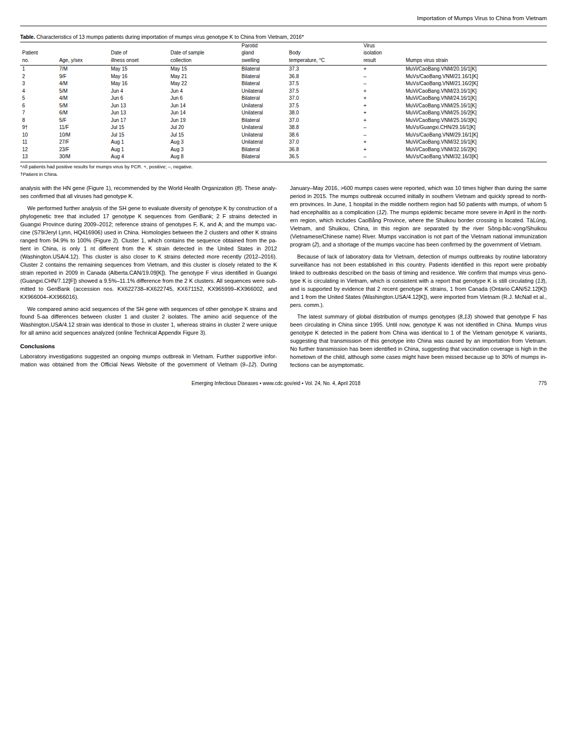Importation of Mumps Virus to China from Vietnam
Table. Characteristics of 13 mumps patients during importation of mumps virus genotype K to China from Vietnam, 2016*
| | | | | Parotid | | Virus | |
| --- | --- | --- | --- | --- | --- | --- | --- |
| Patient | | Date of | Date of sample | gland | Body | isolation | |
| no. | Age, y/sex | illness onset | collection | swelling | temperature, °C | result | Mumps virus strain |
| 1 | 7/M | May 15 | May 15 | Bilateral | 37.3 | + | MuVi/CaoBang.VNM/20.16/1[K] |
| 2 | 9/F | May 16 | May 21 | Bilateral | 36.8 | – | MuVs/CaoBang.VNM/21.16/1[K] |
| 3 | 4/M | May 16 | May 22 | Bilateral | 37.5 | – | MuVs/CaoBang.VNM/21.16/2[K] |
| 4 | 5/M | Jun 4 | Jun 4 | Unilateral | 37.5 | + | MuVi/CaoBang.VNM/23.16/1[K] |
| 5 | 4/M | Jun 6 | Jun 6 | Bilateral | 37.0 | + | MuVi/CaoBang.VNM/24.16/1[K] |
| 6 | 5/M | Jun 13 | Jun 14 | Unilateral | 37.5 | + | MuVi/CaoBang.VNM/25.16/1[K] |
| 7 | 6/M | Jun 13 | Jun 14 | Unilateral | 38.0 | + | MuVi/CaoBang.VNM/25.16/2[K] |
| 8 | 5/F | Jun 17 | Jun 19 | Bilateral | 37.0 | + | MuVi/CaoBang.VNM/25.16/3[K] |
| 9† | 11/F | Jul 15 | Jul 20 | Unilateral | 38.8 | – | MuVs/Guangxi.CHN/29.16/1[K] |
| 10 | 10/M | Jul 15 | Jul 15 | Unilateral | 38.6 | – | MuVs/CaoBang.VNM/29.16/1[K] |
| 11 | 27/F | Aug 1 | Aug 3 | Unilateral | 37.0 | + | MuVi/CaoBang.VNM/32.16/1[K] |
| 12 | 23/F | Aug 1 | Aug 3 | Bilateral | 36.8 | + | MuVi/CaoBang.VNM/32.16/2[K] |
| 13 | 30/M | Aug 4 | Aug 8 | Bilateral | 36.5 | – | MuVs/CaoBang.VNM/32.16/3[K] |
*All patients had positive results for mumps virus by PCR. +, positive; –, negative.
†Patient in China.
analysis with the HN gene (Figure 1), recommended by the World Health Organization (8). These analyses confirmed that all viruses had genotype K.
We performed further analysis of the SH gene to evaluate diversity of genotype K by construction of a phylogenetic tree that included 17 genotype K sequences from GenBank; 2 F strains detected in Guangxi Province during 2009–2012; reference strains of genotypes F, K, and A; and the mumps vaccine (S79/Jeryl Lynn, HQ416906) used in China. Homologies between the 2 clusters and other K strains ranged from 94.9% to 100% (Figure 2). Cluster 1, which contains the sequence obtained from the patient in China, is only 1 nt different from the K strain detected in the United States in 2012 (Washington.USA/4.12). This cluster is also closer to K strains detected more recently (2012–2016). Cluster 2 contains the remaining sequences from Vietnam, and this cluster is closely related to the K strain reported in 2009 in Canada (Alberta.CAN/19.09[K]). The genotype F virus identified in Guangxi (Guangxi.CHN/7.12[F]) showed a 9.5%–11.1% difference from the 2 K clusters. All sequences were submitted to GenBank (accession nos. KX622738–KX622745, KX671152, KX965999–KX966002, and KX966004–KX966016).
We compared amino acid sequences of the SH gene with sequences of other genotype K strains and found 5-aa differences between cluster 1 and cluster 2 isolates. The amino acid sequence of the Washington.USA/4.12 strain was identical to those in cluster 1, whereas strains in cluster 2 were unique for all amino acid sequences analyzed (online Technical Appendix Figure 3).
Conclusions
Laboratory investigations suggested an ongoing mumps outbreak in Vietnam. Further supportive information was obtained from the Official News Website of the government of Vietnam (9–12). During January–May 2016, >600 mumps cases were reported, which was 10 times higher than during the same period in 2015. The mumps outbreak occurred initially in southern Vietnam and quickly spread to northern provinces. In June, 1 hospital in the middle northern region had 50 patients with mumps, of whom 5 had encephalitis as a complication (12). The mumps epidemic became more severe in April in the northern region, which includes CaoBằng Province, where the Shuikou border crossing is located. TàLùng, Vietnam, and Shuikou, China, in this region are separated by the river Sông-băc-vọng/Shuikou (Vietnamese/Chinese name) River. Mumps vaccination is not part of the Vietnam national immunization program (2), and a shortage of the mumps vaccine has been confirmed by the government of Vietnam.
Because of lack of laboratory data for Vietnam, detection of mumps outbreaks by routine laboratory surveillance has not been established in this country. Patients identified in this report were probably linked to outbreaks described on the basis of timing and residence. We confirm that mumps virus genotype K is circulating in Vietnam, which is consistent with a report that genotype K is still circulating (13), and is supported by evidence that 2 recent genotype K strains, 1 from Canada (Ontario.CAN/52.12[K]) and 1 from the United States (Washington.USA/4.12[K]), were imported from Vietnam (R.J. McNall et al., pers. comm.).
The latest summary of global distribution of mumps genotypes (8,13) showed that genotype F has been circulating in China since 1995. Until now, genotype K was not identified in China. Mumps virus genotype K detected in the patient from China was identical to 1 of the Vietnam genotype K variants, suggesting that transmission of this genotype into China was caused by an importation from Vietnam. No further transmission has been identified in China, suggesting that vaccination coverage is high in the hometown of the child, although some cases might have been missed because up to 30% of mumps infections can be asymptomatic.
Emerging Infectious Diseases • www.cdc.gov/eid • Vol. 24, No. 4, April 2018
775